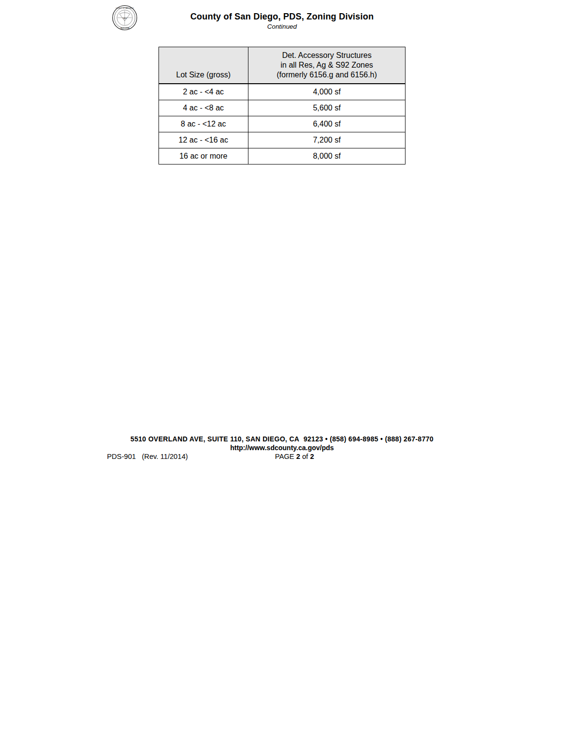COUNTY OF SAN DIEGO CALIFORNIA 1850
County of San Diego, PDS, Zoning Division
Continued
| Lot Size (gross) | Det. Accessory Structures in all Res, Ag & S92 Zones (formerly 6156.g and 6156.h) |
| --- | --- |
| 2 ac - <4 ac | 4,000 sf |
| 4 ac - <8 ac | 5,600 sf |
| 8 ac - <12 ac | 6,400 sf |
| 12 ac - <16 ac | 7,200 sf |
| 16 ac or more | 8,000 sf |
5510 OVERLAND AVE, SUITE 110, SAN DIEGO, CA 92123 • (858) 694-8985 • (888) 267-8770
http://www.sdcounty.ca.gov/pds
PDS-901 (Rev. 11/2014)
PAGE 2 of 2